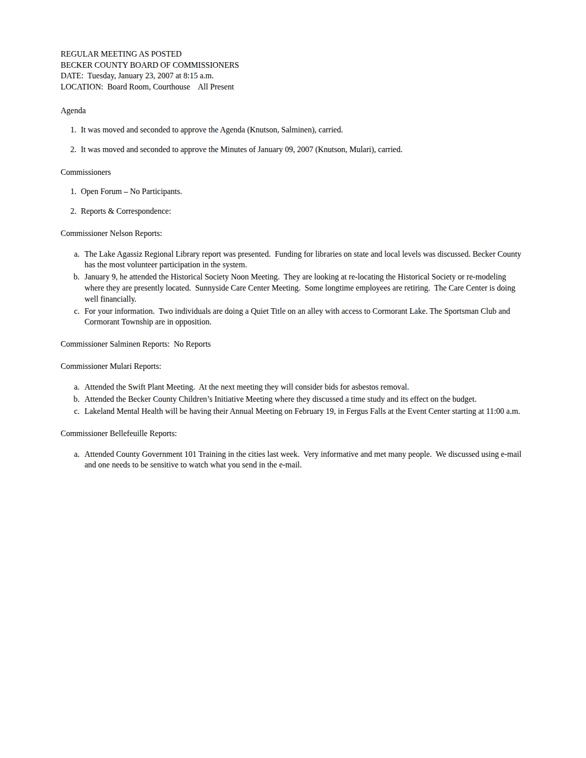REGULAR MEETING AS POSTED
BECKER COUNTY BOARD OF COMMISSIONERS
DATE: Tuesday, January 23, 2007 at 8:15 a.m.
LOCATION: Board Room, Courthouse All Present
Agenda
It was moved and seconded to approve the Agenda (Knutson, Salminen), carried.
It was moved and seconded to approve the Minutes of January 09, 2007 (Knutson, Mulari), carried.
Commissioners
Open Forum – No Participants.
Reports & Correspondence:
Commissioner Nelson Reports:
The Lake Agassiz Regional Library report was presented. Funding for libraries on state and local levels was discussed. Becker County has the most volunteer participation in the system.
January 9, he attended the Historical Society Noon Meeting. They are looking at re-locating the Historical Society or re-modeling where they are presently located. Sunnyside Care Center Meeting. Some longtime employees are retiring. The Care Center is doing well financially.
For your information. Two individuals are doing a Quiet Title on an alley with access to Cormorant Lake. The Sportsman Club and Cormorant Township are in opposition.
Commissioner Salminen Reports: No Reports
Commissioner Mulari Reports:
Attended the Swift Plant Meeting. At the next meeting they will consider bids for asbestos removal.
Attended the Becker County Children’s Initiative Meeting where they discussed a time study and its effect on the budget.
Lakeland Mental Health will be having their Annual Meeting on February 19, in Fergus Falls at the Event Center starting at 11:00 a.m.
Commissioner Bellefeuille Reports:
Attended County Government 101 Training in the cities last week. Very informative and met many people. We discussed using e-mail and one needs to be sensitive to watch what you send in the e-mail.